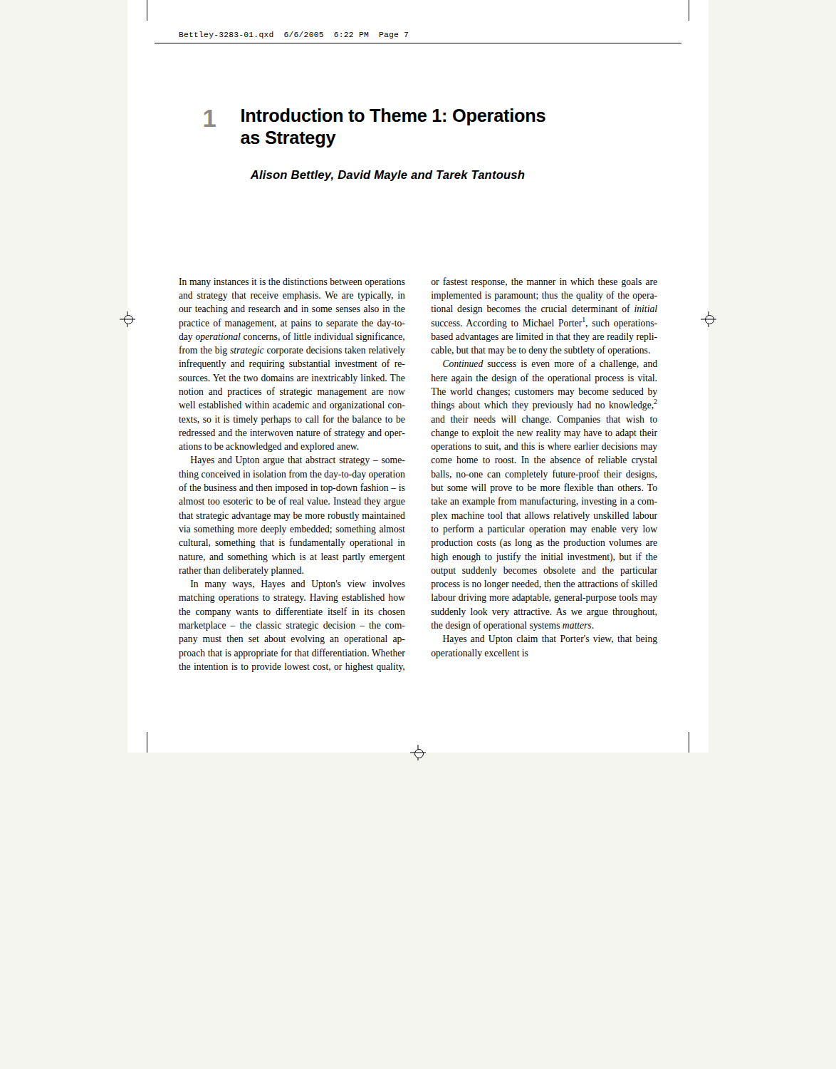Bettley-3283-01.qxd 6/6/2005 6:22 PM Page 7
1
Introduction to Theme 1: Operations
as Strategy
Alison Bettley, David Mayle and Tarek Tantoush
In many instances it is the distinctions between operations and strategy that receive emphasis. We are typically, in our teaching and research and in some senses also in the practice of management, at pains to separate the day-to-day operational concerns, of little individual significance, from the big strategic corporate decisions taken relatively infrequently and requiring substantial investment of resources. Yet the two domains are inextricably linked. The notion and practices of strategic management are now well established within academic and organizational contexts, so it is timely perhaps to call for the balance to be redressed and the interwoven nature of strategy and operations to be acknowledged and explored anew.
Hayes and Upton argue that abstract strategy – something conceived in isolation from the day-to-day operation of the business and then imposed in top-down fashion – is almost too esoteric to be of real value. Instead they argue that strategic advantage may be more robustly maintained via something more deeply embedded; something almost cultural, something that is fundamentally operational in nature, and something which is at least partly emergent rather than deliberately planned.
In many ways, Hayes and Upton's view involves matching operations to strategy. Having established how the company wants to differentiate itself in its chosen marketplace – the classic strategic decision – the company must then set about evolving an operational approach that is appropriate for that differentiation. Whether the intention is to provide lowest cost, or highest quality, or fastest response, the manner in which these goals are implemented is paramount; thus the quality of the operational design becomes the crucial determinant of initial success. According to Michael Porter1, such operations-based advantages are limited in that they are readily replicable, but that may be to deny the subtlety of operations.
Continued success is even more of a challenge, and here again the design of the operational process is vital. The world changes; customers may become seduced by things about which they previously had no knowledge,2 and their needs will change. Companies that wish to change to exploit the new reality may have to adapt their operations to suit, and this is where earlier decisions may come home to roost. In the absence of reliable crystal balls, no-one can completely future-proof their designs, but some will prove to be more flexible than others. To take an example from manufacturing, investing in a complex machine tool that allows relatively unskilled labour to perform a particular operation may enable very low production costs (as long as the production volumes are high enough to justify the initial investment), but if the output suddenly becomes obsolete and the particular process is no longer needed, then the attractions of skilled labour driving more adaptable, general-purpose tools may suddenly look very attractive. As we argue throughout, the design of operational systems matters.
Hayes and Upton claim that Porter's view, that being operationally excellent is